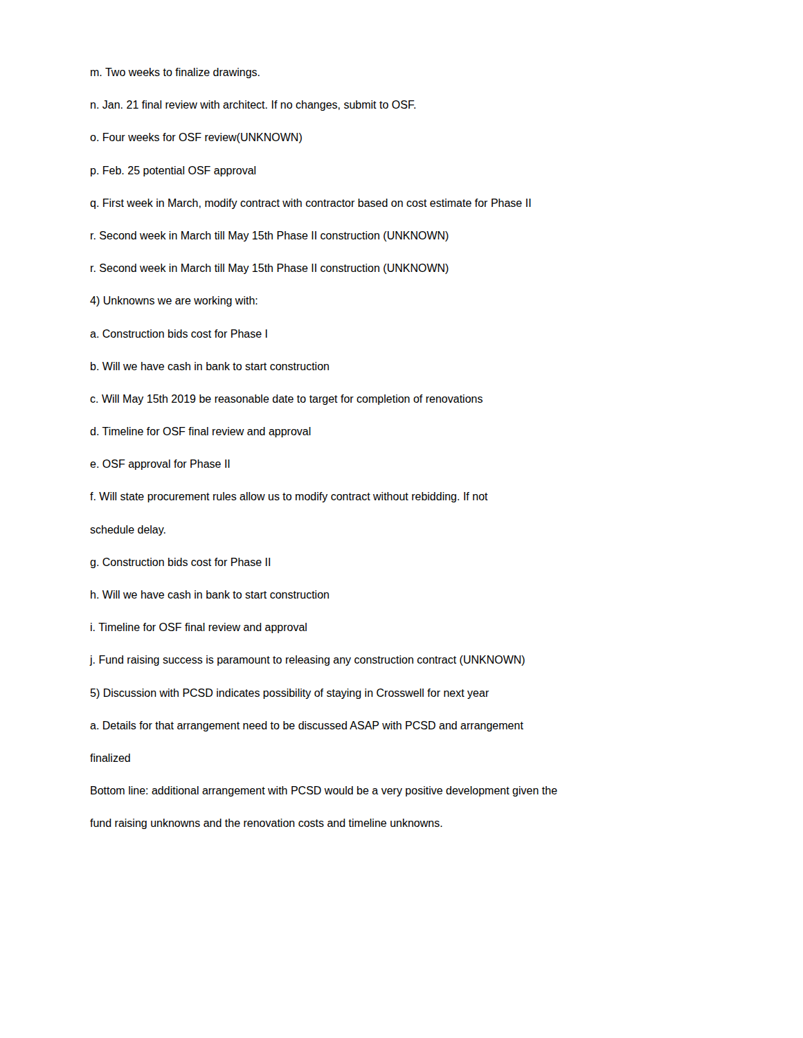m. Two weeks to finalize drawings.
n. Jan. 21 final review with architect. If no changes, submit to OSF.
o. Four weeks for OSF review(UNKNOWN)
p. Feb. 25 potential OSF approval
q. First week in March, modify contract with contractor based on cost estimate for Phase II
r. Second week in March till May 15th Phase II construction (UNKNOWN)
r. Second week in March till May 15th Phase II construction (UNKNOWN)
4) Unknowns we are working with:
a. Construction bids cost for Phase I
b. Will we have cash in bank to start construction
c. Will May 15th 2019 be reasonable date to target for completion of renovations
d. Timeline for OSF final review and approval
e. OSF approval for Phase II
f. Will state procurement rules allow us to modify contract without rebidding. If not
schedule delay.
g. Construction bids cost for Phase II
h. Will we have cash in bank to start construction
i. Timeline for OSF final review and approval
j. Fund raising success is paramount to releasing any construction contract (UNKNOWN)
5) Discussion with PCSD indicates possibility of staying in Crosswell for next year
a. Details for that arrangement need to be discussed ASAP with PCSD and arrangement
finalized
Bottom line: additional arrangement with PCSD would be a very positive development given the
fund raising unknowns and the renovation costs and timeline unknowns.